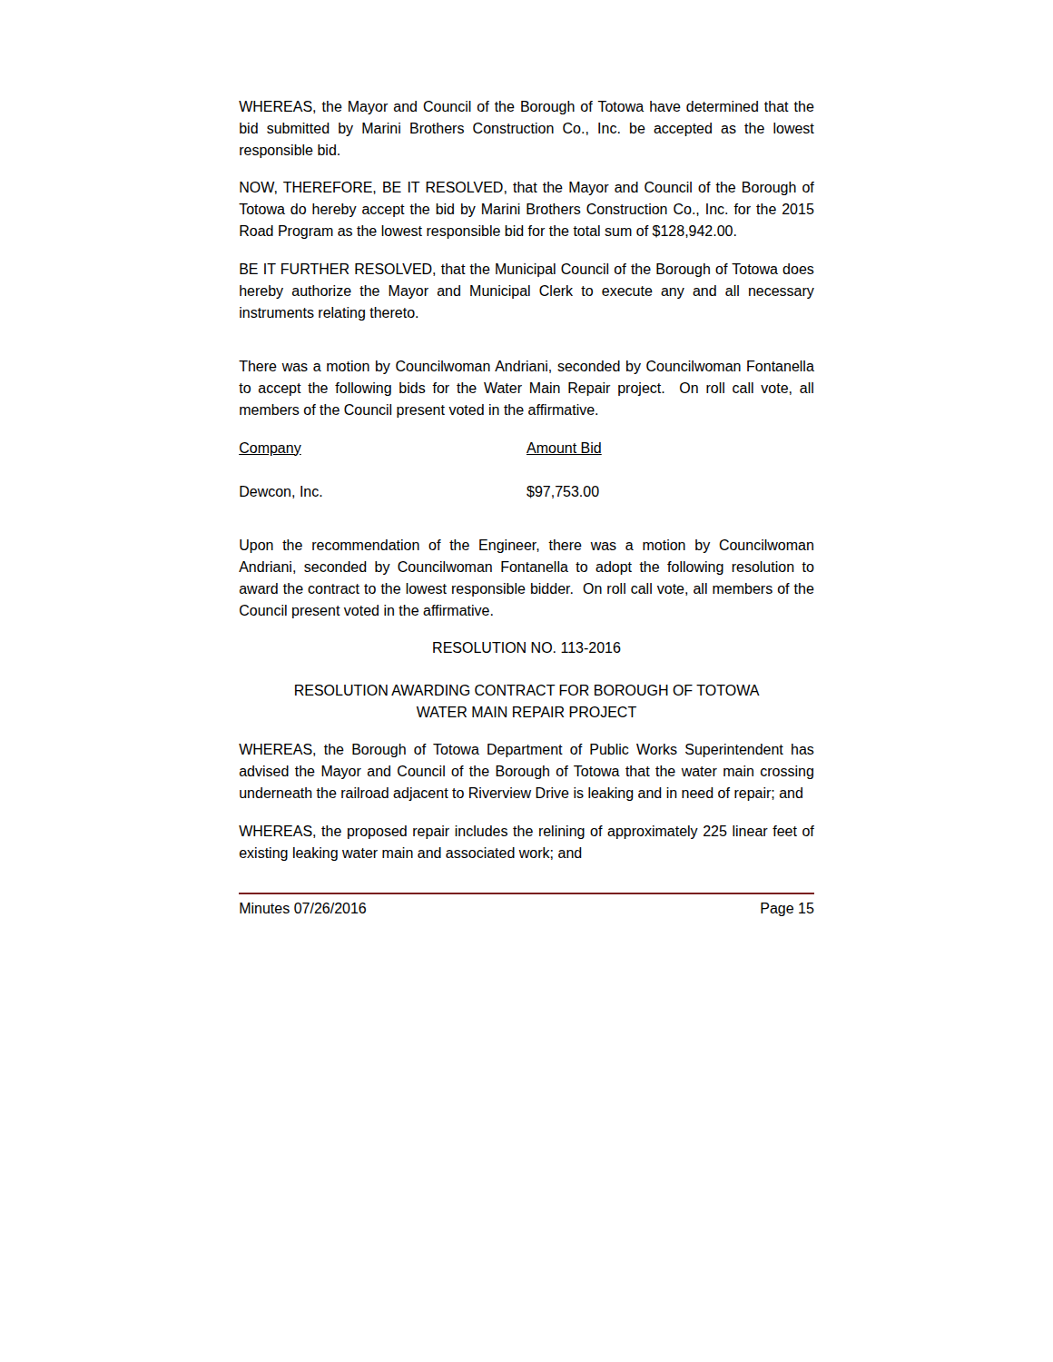WHEREAS, the Mayor and Council of the Borough of Totowa have determined that the bid submitted by Marini Brothers Construction Co., Inc. be accepted as the lowest responsible bid.
NOW, THEREFORE, BE IT RESOLVED, that the Mayor and Council of the Borough of Totowa do hereby accept the bid by Marini Brothers Construction Co., Inc. for the 2015 Road Program as the lowest responsible bid for the total sum of $128,942.00.
BE IT FURTHER RESOLVED, that the Municipal Council of the Borough of Totowa does hereby authorize the Mayor and Municipal Clerk to execute any and all necessary instruments relating thereto.
There was a motion by Councilwoman Andriani, seconded by Councilwoman Fontanella to accept the following bids for the Water Main Repair project. On roll call vote, all members of the Council present voted in the affirmative.
| Company | Amount Bid |
| Dewcon, Inc. | $97,753.00 |
Upon the recommendation of the Engineer, there was a motion by Councilwoman Andriani, seconded by Councilwoman Fontanella to adopt the following resolution to award the contract to the lowest responsible bidder. On roll call vote, all members of the Council present voted in the affirmative.
RESOLUTION NO. 113-2016
RESOLUTION AWARDING CONTRACT FOR BOROUGH OF TOTOWA
WATER MAIN REPAIR PROJECT
WHEREAS, the Borough of Totowa Department of Public Works Superintendent has advised the Mayor and Council of the Borough of Totowa that the water main crossing underneath the railroad adjacent to Riverview Drive is leaking and in need of repair; and
WHEREAS, the proposed repair includes the relining of approximately 225 linear feet of existing leaking water main and associated work; and
Minutes 07/26/2016 Page 15